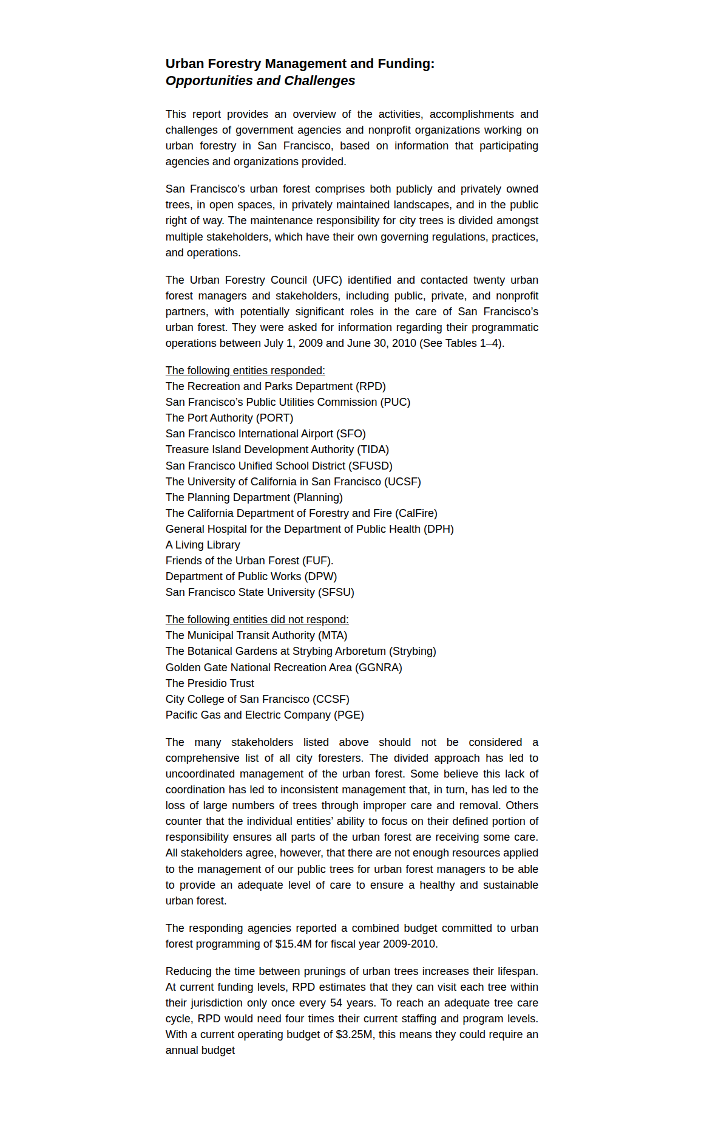Urban Forestry Management and Funding: Opportunities and Challenges
This report provides an overview of the activities, accomplishments and challenges of government agencies and nonprofit organizations working on urban forestry in San Francisco, based on information that participating agencies and organizations provided.
San Francisco’s urban forest comprises both publicly and privately owned trees, in open spaces, in privately maintained landscapes, and in the public right of way. The maintenance responsibility for city trees is divided amongst multiple stakeholders, which have their own governing regulations, practices, and operations.
The Urban Forestry Council (UFC) identified and contacted twenty urban forest managers and stakeholders, including public, private, and nonprofit partners, with potentially significant roles in the care of San Francisco’s urban forest. They were asked for information regarding their programmatic operations between July 1, 2009 and June 30, 2010 (See Tables 1–4).
The following entities responded:
The Recreation and Parks Department (RPD)
San Francisco’s Public Utilities Commission (PUC)
The Port Authority (PORT)
San Francisco International Airport (SFO)
Treasure Island Development Authority (TIDA)
San Francisco Unified School District (SFUSD)
The University of California in San Francisco (UCSF)
The Planning Department (Planning)
The California Department of Forestry and Fire (CalFire)
General Hospital for the Department of Public Health (DPH)
A Living Library
Friends of the Urban Forest (FUF).
Department of Public Works (DPW)
San Francisco State University (SFSU)
The following entities did not respond:
The Municipal Transit Authority (MTA)
The Botanical Gardens at Strybing Arboretum (Strybing)
Golden Gate National Recreation Area (GGNRA)
The Presidio Trust
City College of San Francisco (CCSF)
Pacific Gas and Electric Company (PGE)
The many stakeholders listed above should not be considered a comprehensive list of all city foresters. The divided approach has led to uncoordinated management of the urban forest. Some believe this lack of coordination has led to inconsistent management that, in turn, has led to the loss of large numbers of trees through improper care and removal. Others counter that the individual entities’ ability to focus on their defined portion of responsibility ensures all parts of the urban forest are receiving some care. All stakeholders agree, however, that there are not enough resources applied to the management of our public trees for urban forest managers to be able to provide an adequate level of care to ensure a healthy and sustainable urban forest.
The responding agencies reported a combined budget committed to urban forest programming of $15.4M for fiscal year 2009-2010.
Reducing the time between prunings of urban trees increases their lifespan. At current funding levels, RPD estimates that they can visit each tree within their jurisdiction only once every 54 years. To reach an adequate tree care cycle, RPD would need four times their current staffing and program levels. With a current operating budget of $3.25M, this means they could require an annual budget